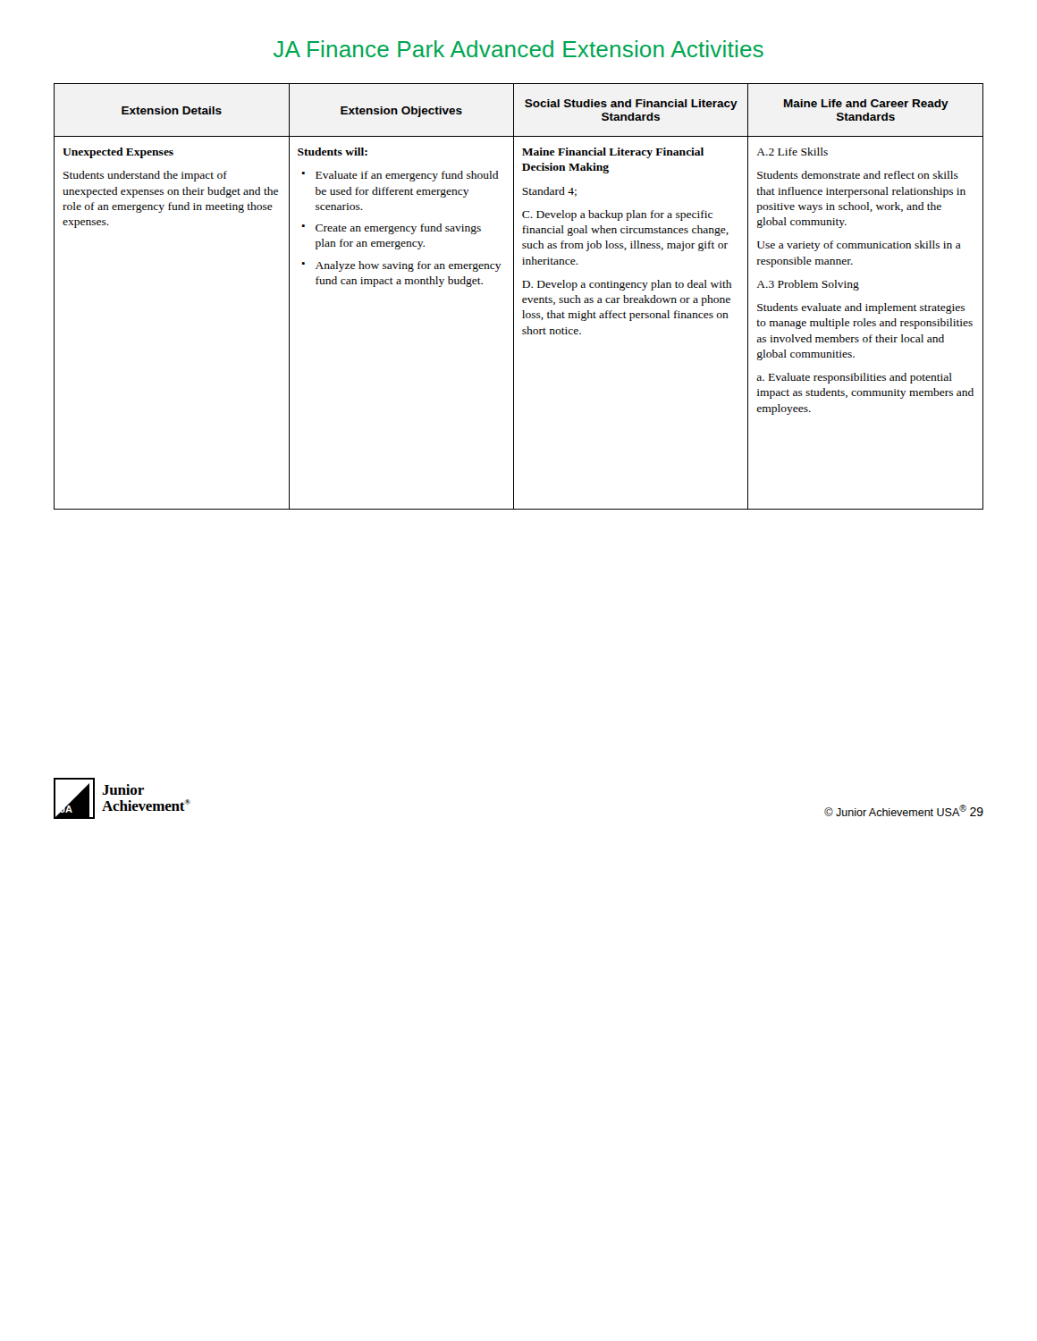JA Finance Park Advanced Extension Activities
| Extension Details | Extension Objectives | Social Studies and Financial Literacy Standards | Maine Life and Career Ready Standards |
| --- | --- | --- | --- |
| Unexpected Expenses Students understand the impact of unexpected expenses on their budget and the role of an emergency fund in meeting those expenses. | Students will: Evaluate if an emergency fund should be used for different emergency scenarios. Create an emergency fund savings plan for an emergency. Analyze how saving for an emergency fund can impact a monthly budget. | Maine Financial Literacy Financial Decision Making Standard 4; C. Develop a backup plan for a specific financial goal when circumstances change, such as from job loss, illness, major gift or inheritance. D. Develop a contingency plan to deal with events, such as a car breakdown or a phone loss, that might affect personal finances on short notice. | A.2 Life Skills Students demonstrate and reflect on skills that influence interpersonal relationships in positive ways in school, work, and the global community. Use a variety of communication skills in a responsible manner. A.3 Problem Solving Students evaluate and implement strategies to manage multiple roles and responsibilities as involved members of their local and global communities. a. Evaluate responsibilities and potential impact as students, community members and employees. |
Junior
Achievement®
© Junior Achievement USA® 29